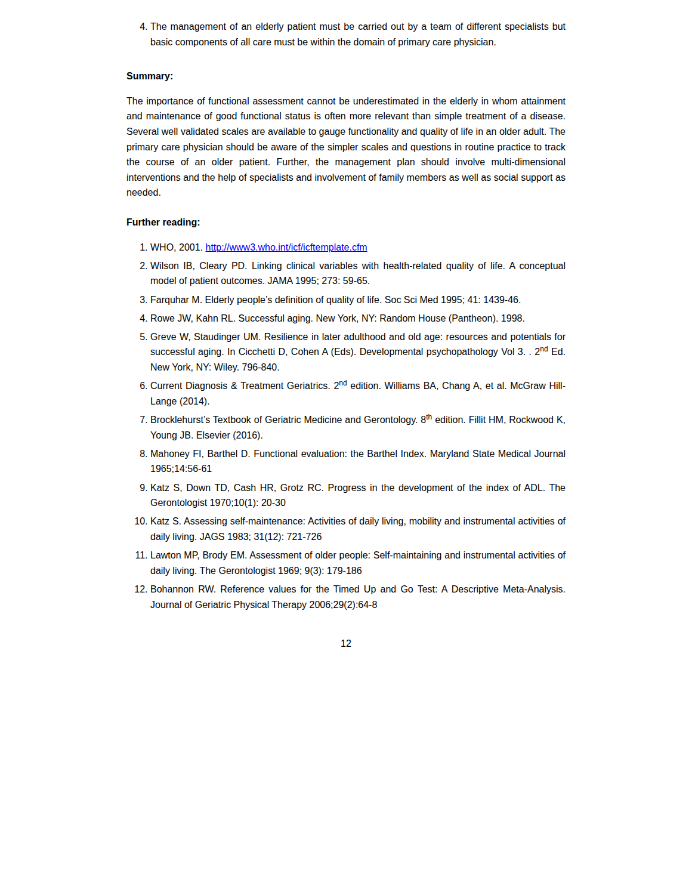The management of an elderly patient must be carried out by a team of different specialists but basic components of all care must be within the domain of primary care physician.
Summary:
The importance of functional assessment cannot be underestimated in the elderly in whom attainment and maintenance of good functional status is often more relevant than simple treatment of a disease. Several well validated scales are available to gauge functionality and quality of life in an older adult. The primary care physician should be aware of the simpler scales and questions in routine practice to track the course of an older patient. Further, the management plan should involve multi-dimensional interventions and the help of specialists and involvement of family members as well as social support as needed.
Further reading:
WHO, 2001. http://www3.who.int/icf/icftemplate.cfm
Wilson IB, Cleary PD. Linking clinical variables with health-related quality of life. A conceptual model of patient outcomes. JAMA 1995; 273: 59-65.
Farquhar M. Elderly people’s definition of quality of life. Soc Sci Med 1995; 41: 1439-46.
Rowe JW, Kahn RL. Successful aging. New York, NY: Random House (Pantheon). 1998.
Greve W, Staudinger UM. Resilience in later adulthood and old age: resources and potentials for successful aging. In Cicchetti D, Cohen A (Eds). Developmental psychopathology Vol 3. . 2nd Ed. New York, NY: Wiley. 796-840.
Current Diagnosis & Treatment Geriatrics. 2nd edition. Williams BA, Chang A, et al. McGraw Hill-Lange (2014).
Brocklehurst’s Textbook of Geriatric Medicine and Gerontology. 8th edition. Fillit HM, Rockwood K, Young JB. Elsevier (2016).
Mahoney FI, Barthel D. Functional evaluation: the Barthel Index. Maryland State Medical Journal 1965;14:56-61
Katz S, Down TD, Cash HR, Grotz RC. Progress in the development of the index of ADL. The Gerontologist 1970;10(1): 20-30
Katz S. Assessing self-maintenance: Activities of daily living, mobility and instrumental activities of daily living. JAGS 1983; 31(12): 721-726
Lawton MP, Brody EM. Assessment of older people: Self-maintaining and instrumental activities of daily living. The Gerontologist 1969; 9(3): 179-186
Bohannon RW. Reference values for the Timed Up and Go Test: A Descriptive Meta-Analysis. Journal of Geriatric Physical Therapy 2006;29(2):64-8
12